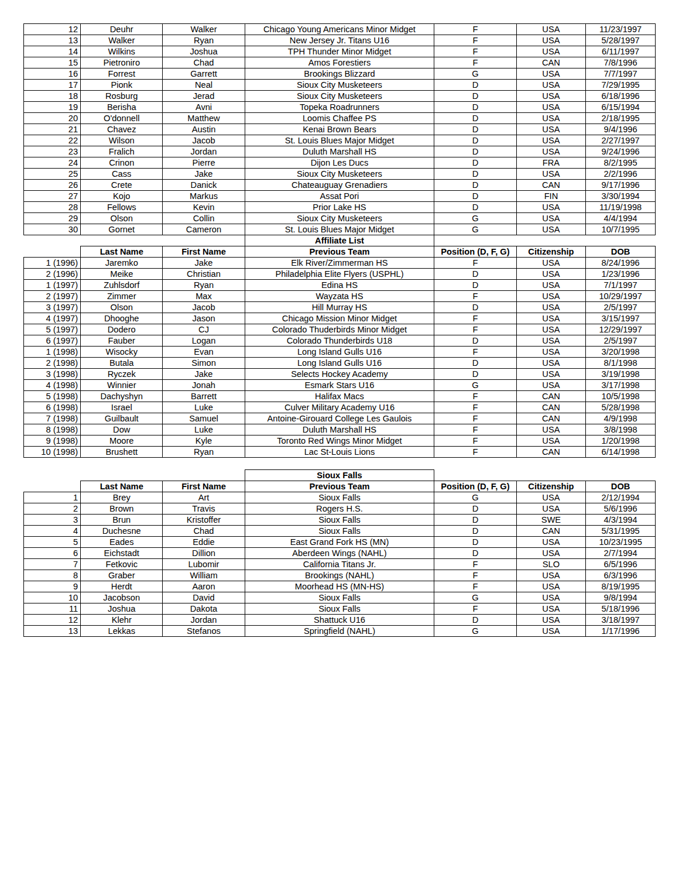| 12 | Deuhr | Walker | Chicago Young Americans Minor Midget | F | USA | 11/23/1997 |
| 13 | Walker | Ryan | New Jersey Jr. Titans U16 | F | USA | 5/28/1997 |
| 14 | Wilkins | Joshua | TPH Thunder Minor Midget | F | USA | 6/11/1997 |
| 15 | Pietroniro | Chad | Amos Forestiers | F | CAN | 7/8/1996 |
| 16 | Forrest | Garrett | Brookings Blizzard | G | USA | 7/7/1997 |
| 17 | Pionk | Neal | Sioux City Musketeers | D | USA | 7/29/1995 |
| 18 | Rosburg | Jerad | Sioux City Musketeers | D | USA | 6/18/1996 |
| 19 | Berisha | Avni | Topeka Roadrunners | D | USA | 6/15/1994 |
| 20 | O'donnell | Matthew | Loomis Chaffee PS | D | USA | 2/18/1995 |
| 21 | Chavez | Austin | Kenai Brown Bears | D | USA | 9/4/1996 |
| 22 | Wilson | Jacob | St. Louis Blues Major Midget | D | USA | 2/27/1997 |
| 23 | Fralich | Jordan | Duluth Marshall HS | D | USA | 9/24/1996 |
| 24 | Crinon | Pierre | Dijon Les Ducs | D | FRA | 8/2/1995 |
| 25 | Cass | Jake | Sioux City Musketeers | D | USA | 2/2/1996 |
| 26 | Crete | Danick | Chateauguay Grenadiers | D | CAN | 9/17/1996 |
| 27 | Kojo | Markus | Assat Pori | D | FIN | 3/30/1994 |
| 28 | Fellows | Kevin | Prior Lake HS | D | USA | 11/19/1998 |
| 29 | Olson | Collin | Sioux City Musketeers | G | USA | 4/4/1994 |
| 30 | Gornet | Cameron | St. Louis Blues Major Midget | G | USA | 10/7/1995 |
| | | | Affiliate List | | | |
| | Last Name | First Name | Previous Team | Position (D, F, G) | Citizenship | DOB |
| 1 (1996) | Jaremko | Jake | Elk River/Zimmerman HS | F | USA | 8/24/1996 |
| 2 (1996) | Meike | Christian | Philadelphia Elite Flyers (USPHL) | D | USA | 1/23/1996 |
| 1 (1997) | Zuhlsdorf | Ryan | Edina HS | D | USA | 7/1/1997 |
| 2 (1997) | Zimmer | Max | Wayzata HS | F | USA | 10/29/1997 |
| 3 (1997) | Olson | Jacob | Hill Murray HS | D | USA | 2/5/1997 |
| 4 (1997) | Dhooghe | Jason | Chicago Mission Minor Midget | F | USA | 3/15/1997 |
| 5 (1997) | Dodero | CJ | Colorado Thuderbirds Minor Midget | F | USA | 12/29/1997 |
| 6 (1997) | Fauber | Logan | Colorado Thunderbirds U18 | D | USA | 2/5/1997 |
| 1 (1998) | Wisocky | Evan | Long Island Gulls U16 | F | USA | 3/20/1998 |
| 2 (1998) | Butala | Simon | Long Island Gulls U16 | D | USA | 8/1/1998 |
| 3 (1998) | Ryczek | Jake | Selects Hockey Academy | D | USA | 3/19/1998 |
| 4 (1998) | Winnier | Jonah | Esmark Stars U16 | G | USA | 3/17/1998 |
| 5 (1998) | Dachyshyn | Barrett | Halifax Macs | F | CAN | 10/5/1998 |
| 6 (1998) | Israel | Luke | Culver Military Academy U16 | F | CAN | 5/28/1998 |
| 7 (1998) | Guilbault | Samuel | Antoine-Girouard College Les Gaulois | F | CAN | 4/9/1998 |
| 8 (1998) | Dow | Luke | Duluth Marshall HS | F | USA | 3/8/1998 |
| 9 (1998) | Moore | Kyle | Toronto Red Wings Minor Midget | F | USA | 1/20/1998 |
| 10 (1998) | Brushett | Ryan | Lac St-Louis Lions | F | CAN | 6/14/1998 |
| | | | Sioux Falls | | | |
| | Last Name | First Name | Previous Team | Position (D, F, G) | Citizenship | DOB |
| 1 | Brey | Art | Sioux Falls | G | USA | 2/12/1994 |
| 2 | Brown | Travis | Rogers H.S. | D | USA | 5/6/1996 |
| 3 | Brun | Kristoffer | Sioux Falls | D | SWE | 4/3/1994 |
| 4 | Duchesne | Chad | Sioux Falls | D | CAN | 5/31/1995 |
| 5 | Eades | Eddie | East Grand Fork HS (MN) | D | USA | 10/23/1995 |
| 6 | Eichstadt | Dillion | Aberdeen Wings (NAHL) | D | USA | 2/7/1994 |
| 7 | Fetkovic | Lubomir | California Titans Jr. | F | SLO | 6/5/1996 |
| 8 | Graber | William | Brookings (NAHL) | F | USA | 6/3/1996 |
| 9 | Herdt | Aaron | Moorhead HS (MN-HS) | F | USA | 8/19/1995 |
| 10 | Jacobson | David | Sioux Falls | G | USA | 9/8/1994 |
| 11 | Joshua | Dakota | Sioux Falls | F | USA | 5/18/1996 |
| 12 | Klehr | Jordan | Shattuck U16 | D | USA | 3/18/1997 |
| 13 | Lekkas | Stefanos | Springfield (NAHL) | G | USA | 1/17/1996 |